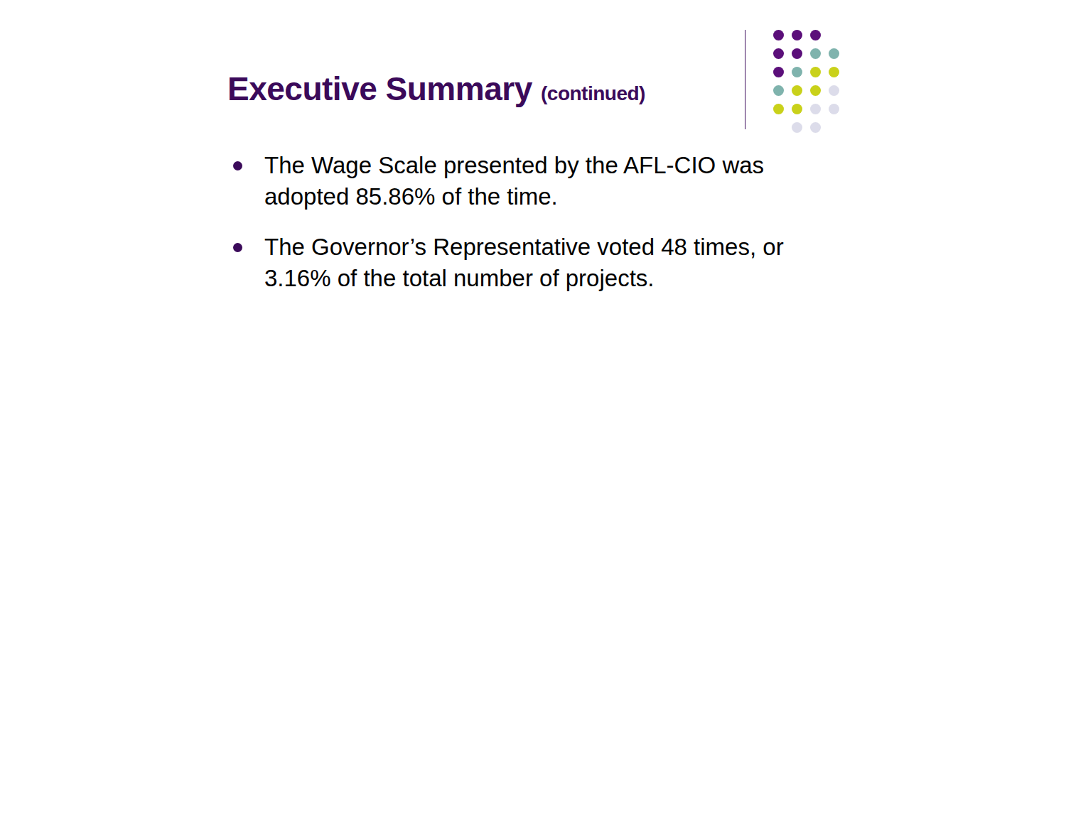Executive Summary (continued)
The Wage Scale presented by the AFL-CIO was adopted 85.86% of the time.
The Governor’s Representative voted 48 times, or 3.16% of the total number of projects.